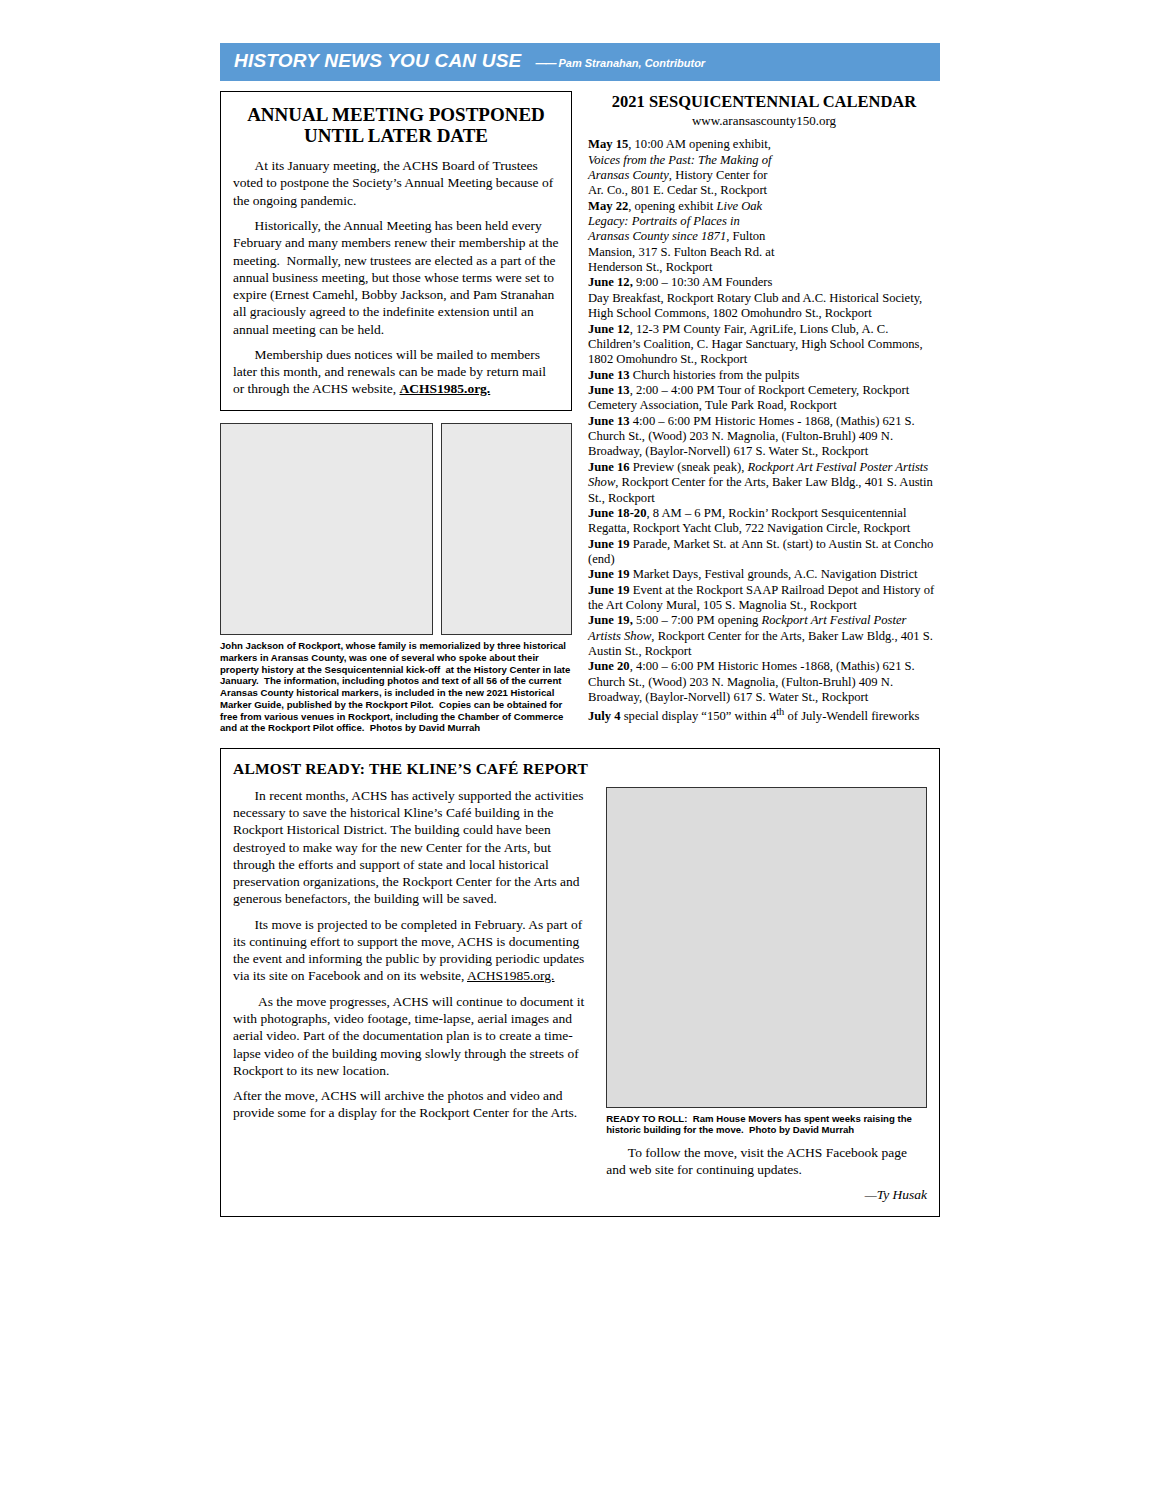HISTORY NEWS YOU CAN USE
—— Pam Stranahan, Contributor
ANNUAL MEETING POSTPONED
UNTIL LATER DATE
At its January meeting, the ACHS Board of Trustees voted to postpone the Society’s Annual Meeting because of the ongoing pandemic.
Historically, the Annual Meeting has been held every February and many members renew their membership at the meeting. Normally, new trustees are elected as a part of the annual business meeting, but those whose terms were set to expire (Ernest Camehl, Bobby Jackson, and Pam Stranahan all graciously agreed to the indefinite extension until an annual meeting can be held.
Membership dues notices will be mailed to members later this month, and renewals can be made by return mail or through the ACHS website, ACHS1985.org.
John Jackson of Rockport, whose family is memorialized by three historical markers in Aransas County, was one of several who spoke about their property history at the Sesquicentennial kick-off at the History Center in late January. The information, including photos and text of all 56 of the current Aransas County historical markers, is included in the new 2021 Historical Marker Guide, published by the Rockport Pilot. Copies can be obtained for free from various venues in Rockport, including the Chamber of Commerce and at the Rockport Pilot office. Photos by David Murrah
2021 SESQUICENTENNIAL CALENDAR
www.aransascounty150.org
May 15, 10:00 AM opening exhibit, Voices from the Past: The Making of Aransas County, History Center for Ar. Co., 801 E. Cedar St., Rockport
May 22, opening exhibit Live Oak Legacy: Portraits of Places in Aransas County since 1871, Fulton Mansion, 317 S. Fulton Beach Rd. at Henderson St., Rockport
June 12, 9:00 – 10:30 AM Founders Day Breakfast, Rockport Rotary Club and A.C. Historical Society, High School Commons, 1802 Omohundro St., Rockport
June 12, 12-3 PM County Fair, AgriLife, Lions Club, A. C. Children’s Coalition, C. Hagar Sanctuary, High School Commons, 1802 Omohundro St., Rockport
June 13 Church histories from the pulpits
June 13, 2:00 – 4:00 PM Tour of Rockport Cemetery, Rockport Cemetery Association, Tule Park Road, Rockport
June 13 4:00 – 6:00 PM Historic Homes - 1868, (Mathis) 621 S. Church St., (Wood) 203 N. Magnolia, (Fulton-Bruhl) 409 N. Broadway, (Baylor-Norvell) 617 S. Water St., Rockport
June 16 Preview (sneak peak), Rockport Art Festival Poster Artists Show, Rockport Center for the Arts, Baker Law Bldg., 401 S. Austin St., Rockport
June 18-20, 8 AM – 6 PM, Rockin’ Rockport Sesquicentennial Regatta, Rockport Yacht Club, 722 Navigation Circle, Rockport
June 19 Parade, Market St. at Ann St. (start) to Austin St. at Concho (end)
June 19 Market Days, Festival grounds, A.C. Navigation District
June 19 Event at the Rockport SAAP Railroad Depot and History of the Art Colony Mural, 105 S. Magnolia St., Rockport
June 19, 5:00 – 7:00 PM opening Rockport Art Festival Poster Artists Show, Rockport Center for the Arts, Baker Law Bldg., 401 S. Austin St., Rockport
June 20, 4:00 – 6:00 PM Historic Homes -1868, (Mathis) 621 S. Church St., (Wood) 203 N. Magnolia, (Fulton-Bruhl) 409 N. Broadway, (Baylor-Norvell) 617 S. Water St., Rockport
July 4 special display “150” within 4th of July-Wendell fireworks
ALMOST READY: THE KLINE’S CAFÉ REPORT
In recent months, ACHS has actively supported the activities necessary to save the historical Kline’s Café building in the Rockport Historical District. The building could have been destroyed to make way for the new Center for the Arts, but through the efforts and support of state and local historical preservation organizations, the Rockport Center for the Arts and generous benefactors, the building will be saved.
Its move is projected to be completed in February. As part of its continuing effort to support the move, ACHS is documenting the event and informing the public by providing periodic updates via its site on Facebook and on its website, ACHS1985.org.
As the move progresses, ACHS will continue to document it with photographs, video footage, time-lapse, aerial images and aerial video. Part of the documentation plan is to create a time-lapse video of the building moving slowly through the streets of Rockport to its new location.
After the move, ACHS will archive the photos and video and provide some for a display for the Rockport Center for the Arts.
READY TO ROLL: Ram House Movers has spent weeks raising the historic building for the move. Photo by David Murrah
To follow the move, visit the ACHS Facebook page and web site for continuing updates.
—Ty Husak